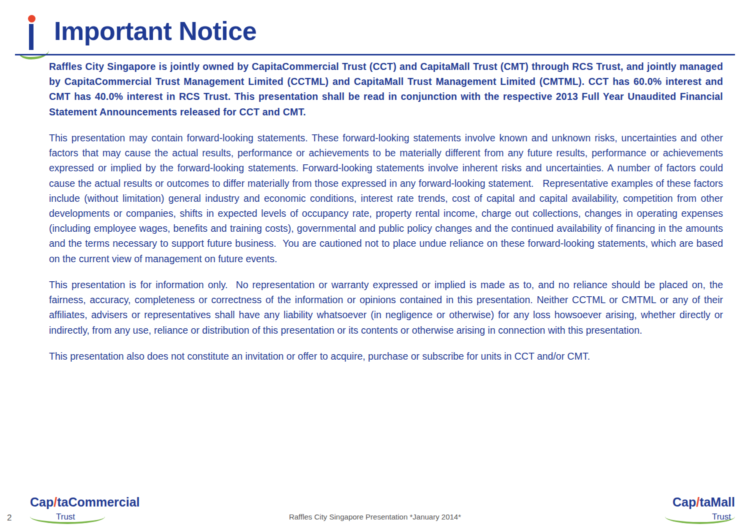Important Notice
Raffles City Singapore is jointly owned by CapitaCommercial Trust (CCT) and CapitaMall Trust (CMT) through RCS Trust, and jointly managed by CapitaCommercial Trust Management Limited (CCTML) and CapitaMall Trust Management Limited (CMTML). CCT has 60.0% interest and CMT has 40.0% interest in RCS Trust. This presentation shall be read in conjunction with the respective 2013 Full Year Unaudited Financial Statement Announcements released for CCT and CMT.
This presentation may contain forward-looking statements. These forward-looking statements involve known and unknown risks, uncertainties and other factors that may cause the actual results, performance or achievements to be materially different from any future results, performance or achievements expressed or implied by the forward-looking statements. Forward-looking statements involve inherent risks and uncertainties. A number of factors could cause the actual results or outcomes to differ materially from those expressed in any forward-looking statement. Representative examples of these factors include (without limitation) general industry and economic conditions, interest rate trends, cost of capital and capital availability, competition from other developments or companies, shifts in expected levels of occupancy rate, property rental income, charge out collections, changes in operating expenses (including employee wages, benefits and training costs), governmental and public policy changes and the continued availability of financing in the amounts and the terms necessary to support future business. You are cautioned not to place undue reliance on these forward-looking statements, which are based on the current view of management on future events.
This presentation is for information only. No representation or warranty expressed or implied is made as to, and no reliance should be placed on, the fairness, accuracy, completeness or correctness of the information or opinions contained in this presentation. Neither CCTML or CMTML or any of their affiliates, advisers or representatives shall have any liability whatsoever (in negligence or otherwise) for any loss howsoever arising, whether directly or indirectly, from any use, reliance or distribution of this presentation or its contents or otherwise arising in connection with this presentation.
This presentation also does not constitute an invitation or offer to acquire, purchase or subscribe for units in CCT and/or CMT.
2
Raffles City Singapore Presentation *January 2014*
Cap/taCommercial
Trust
Cap/taMall
Trust